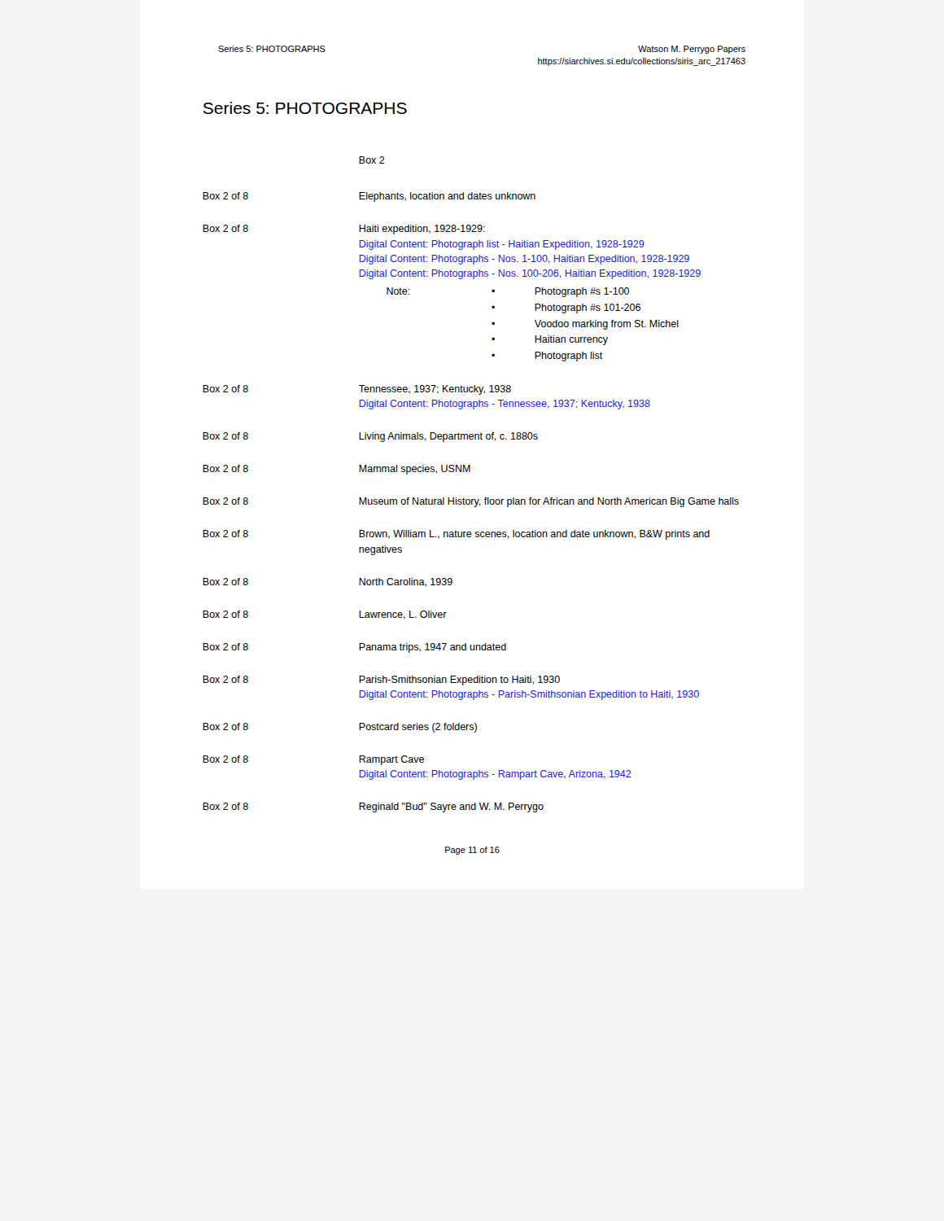Series 5: PHOTOGRAPHS
Watson M. Perrygo Papers
https://siarchives.si.edu/collections/siris_arc_217463
Series 5: PHOTOGRAPHS
Box 2
Box 2 of 8
Elephants, location and dates unknown
Box 2 of 8
Haiti expedition, 1928-1929: Digital Content: Photograph list - Haitian Expedition, 1928-1929 Digital Content: Photographs - Nos. 1-100, Haitian Expedition, 1928-1929 Digital Content: Photographs - Nos. 100-206, Haitian Expedition, 1928-1929
Note:
•Photograph #s 1-100
•Photograph #s 101-206
•Voodoo marking from St. Michel
•Haitian currency
•Photograph list
Box 2 of 8
Tennessee, 1937; Kentucky, 1938 Digital Content: Photographs - Tennessee, 1937; Kentucky, 1938
Box 2 of 8
Living Animals, Department of, c. 1880s
Box 2 of 8
Mammal species, USNM
Box 2 of 8
Museum of Natural History, floor plan for African and North American Big Game halls
Box 2 of 8
Brown, William L., nature scenes, location and date unknown, B&W prints and negatives
Box 2 of 8
North Carolina, 1939
Box 2 of 8
Lawrence, L. Oliver
Box 2 of 8
Panama trips, 1947 and undated
Box 2 of 8
Parish-Smithsonian Expedition to Haiti, 1930 Digital Content: Photographs - Parish-Smithsonian Expedition to Haiti, 1930
Box 2 of 8
Postcard series (2 folders)
Box 2 of 8
Rampart Cave Digital Content: Photographs - Rampart Cave, Arizona, 1942
Box 2 of 8
Reginald "Bud" Sayre and W. M. Perrygo
Page 11 of 16